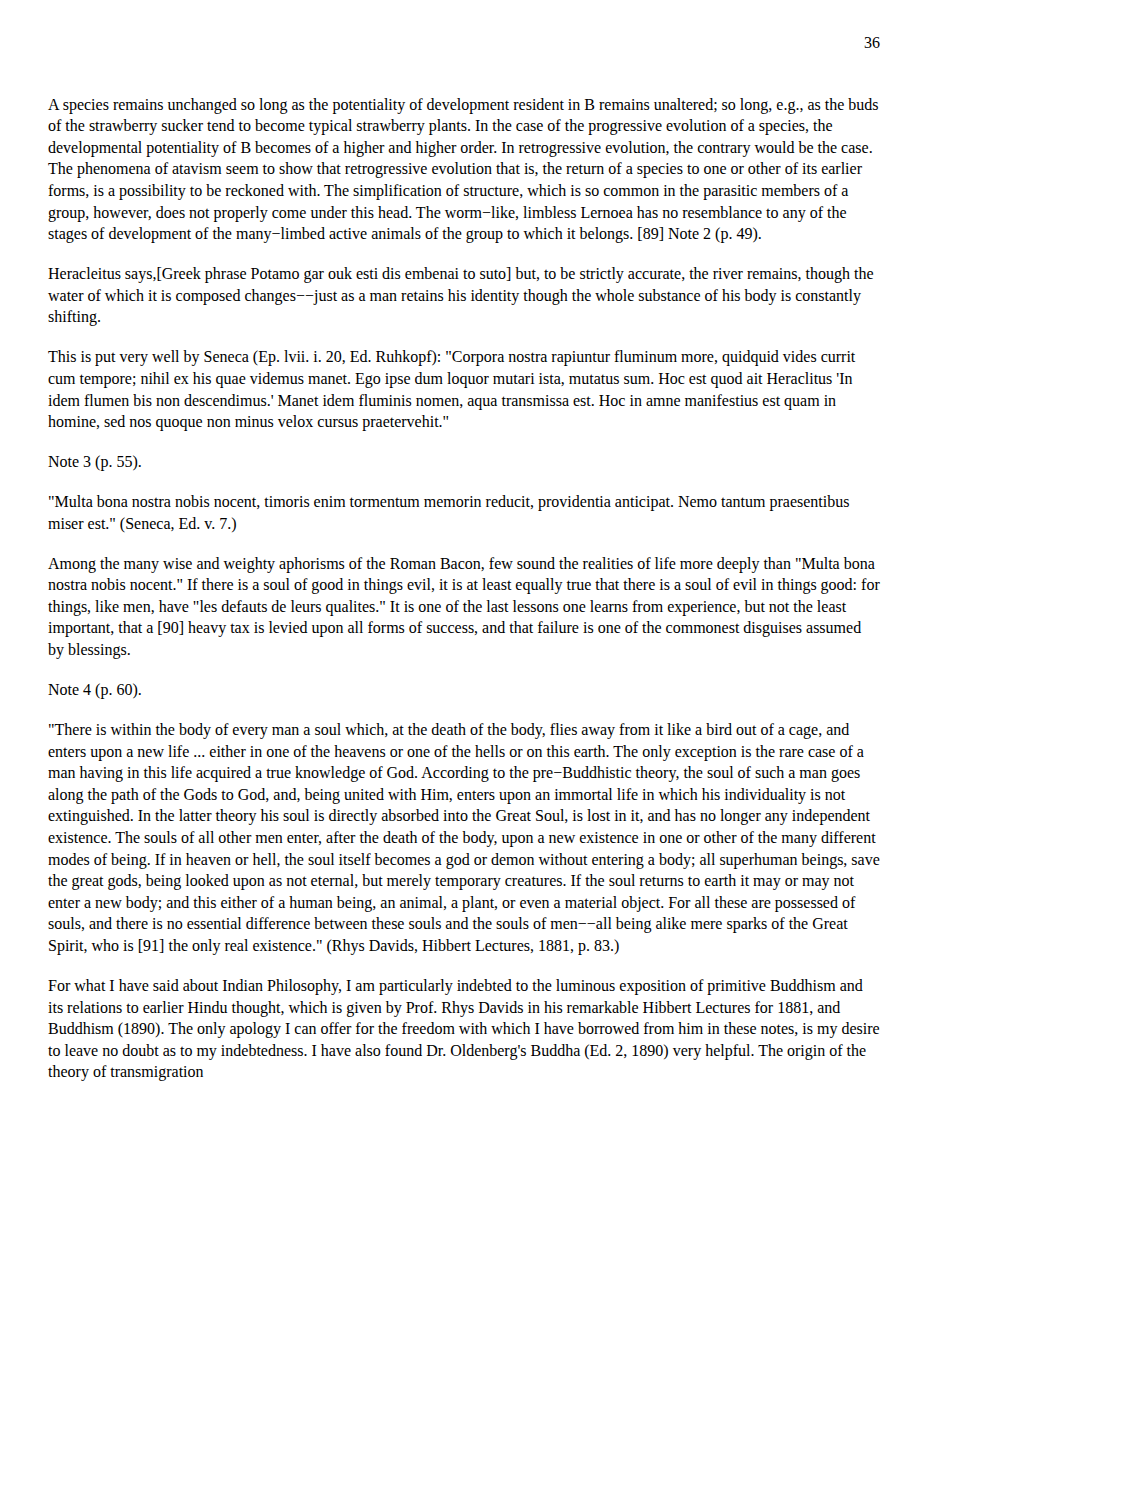36
A species remains unchanged so long as the potentiality of development resident in B remains unaltered; so long, e.g., as the buds of the strawberry sucker tend to become typical strawberry plants. In the case of the progressive evolution of a species, the developmental potentiality of B becomes of a higher and higher order. In retrogressive evolution, the contrary would be the case. The phenomena of atavism seem to show that retrogressive evolution that is, the return of a species to one or other of its earlier forms, is a possibility to be reckoned with. The simplification of structure, which is so common in the parasitic members of a group, however, does not properly come under this head. The worm−like, limbless Lernoea has no resemblance to any of the stages of development of the many−limbed active animals of the group to which it belongs. [89] Note 2 (p. 49).
Heracleitus says,[Greek phrase Potamo gar ouk esti dis embenai to suto] but, to be strictly accurate, the river remains, though the water of which it is composed changes−−just as a man retains his identity though the whole substance of his body is constantly shifting.
This is put very well by Seneca (Ep. lvii. i. 20, Ed. Ruhkopf): "Corpora nostra rapiuntur fluminum more, quidquid vides currit cum tempore; nihil ex his quae videmus manet. Ego ipse dum loquor mutari ista, mutatus sum. Hoc est quod ait Heraclitus 'In idem flumen bis non descendimus.' Manet idem fluminis nomen, aqua transmissa est. Hoc in amne manifestius est quam in homine, sed nos quoque non minus velox cursus praetervehit."
Note 3 (p. 55).
"Multa bona nostra nobis nocent, timoris enim tormentum memorin reducit, providentia anticipat. Nemo tantum praesentibus miser est." (Seneca, Ed. v. 7.)
Among the many wise and weighty aphorisms of the Roman Bacon, few sound the realities of life more deeply than "Multa bona nostra nobis nocent." If there is a soul of good in things evil, it is at least equally true that there is a soul of evil in things good: for things, like men, have "les defauts de leurs qualites." It is one of the last lessons one learns from experience, but not the least important, that a [90] heavy tax is levied upon all forms of success, and that failure is one of the commonest disguises assumed by blessings.
Note 4 (p. 60).
"There is within the body of every man a soul which, at the death of the body, flies away from it like a bird out of a cage, and enters upon a new life ... either in one of the heavens or one of the hells or on this earth. The only exception is the rare case of a man having in this life acquired a true knowledge of God. According to the pre−Buddhistic theory, the soul of such a man goes along the path of the Gods to God, and, being united with Him, enters upon an immortal life in which his individuality is not extinguished. In the latter theory his soul is directly absorbed into the Great Soul, is lost in it, and has no longer any independent existence. The souls of all other men enter, after the death of the body, upon a new existence in one or other of the many different modes of being. If in heaven or hell, the soul itself becomes a god or demon without entering a body; all superhuman beings, save the great gods, being looked upon as not eternal, but merely temporary creatures. If the soul returns to earth it may or may not enter a new body; and this either of a human being, an animal, a plant, or even a material object. For all these are possessed of souls, and there is no essential difference between these souls and the souls of men−−all being alike mere sparks of the Great Spirit, who is [91] the only real existence." (Rhys Davids, Hibbert Lectures, 1881, p. 83.)
For what I have said about Indian Philosophy, I am particularly indebted to the luminous exposition of primitive Buddhism and its relations to earlier Hindu thought, which is given by Prof. Rhys Davids in his remarkable Hibbert Lectures for 1881, and Buddhism (1890). The only apology I can offer for the freedom with which I have borrowed from him in these notes, is my desire to leave no doubt as to my indebtedness. I have also found Dr. Oldenberg's Buddha (Ed. 2, 1890) very helpful. The origin of the theory of transmigration